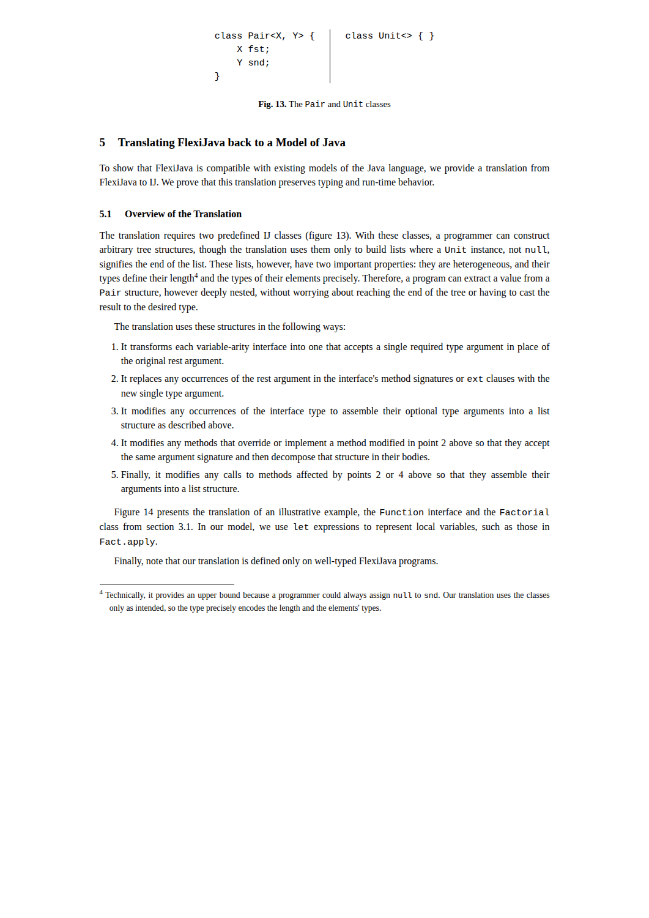class Pair<X, Y> { X fst; Y snd; }
class Unit<> { }
Fig. 13. The Pair and Unit classes
5 Translating FlexiJava back to a Model of Java
To show that FlexiJava is compatible with existing models of the Java language, we provide a translation from FlexiJava to IJ. We prove that this translation preserves typing and run-time behavior.
5.1 Overview of the Translation
The translation requires two predefined IJ classes (figure 13). With these classes, a programmer can construct arbitrary tree structures, though the translation uses them only to build lists where a Unit instance, not null, signifies the end of the list. These lists, however, have two important properties: they are heterogeneous, and their types define their length4 and the types of their elements precisely. Therefore, a program can extract a value from a Pair structure, however deeply nested, without worrying about reaching the end of the tree or having to cast the result to the desired type.
The translation uses these structures in the following ways:
It transforms each variable-arity interface into one that accepts a single required type argument in place of the original rest argument.
It replaces any occurrences of the rest argument in the interface's method signatures or ext clauses with the new single type argument.
It modifies any occurrences of the interface type to assemble their optional type arguments into a list structure as described above.
It modifies any methods that override or implement a method modified in point 2 above so that they accept the same argument signature and then decompose that structure in their bodies.
Finally, it modifies any calls to methods affected by points 2 or 4 above so that they assemble their arguments into a list structure.
Figure 14 presents the translation of an illustrative example, the Function interface and the Factorial class from section 3.1. In our model, we use let expressions to represent local variables, such as those in Fact.apply.
Finally, note that our translation is defined only on well-typed FlexiJava programs.
4 Technically, it provides an upper bound because a programmer could always assign null to snd. Our translation uses the classes only as intended, so the type precisely encodes the length and the elements' types.